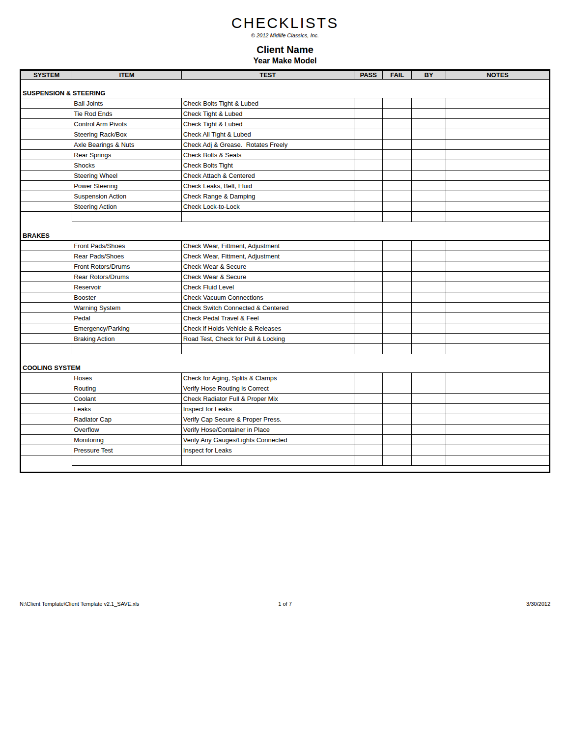CHECKLISTS
© 2012 Midlife Classics, Inc.
Client Name
Year Make Model
| SYSTEM | ITEM | TEST | PASS | FAIL | BY | NOTES |
| --- | --- | --- | --- | --- | --- | --- |
| SUSPENSION & STEERING | | | | |
| | Ball Joints | Check Bolts Tight & Lubed | | | | |
| | Tie Rod Ends | Check Tight & Lubed | | | | |
| | Control Arm Pivots | Check Tight & Lubed | | | | |
| | Steering Rack/Box | Check All Tight & Lubed | | | | |
| | Axle Bearings & Nuts | Check Adj & Grease. Rotates Freely | | | | |
| | Rear Springs | Check Bolts & Seats | | | | |
| | Shocks | Check Bolts Tight | | | | |
| | Steering Wheel | Check Attach & Centered | | | | |
| | Power Steering | Check Leaks, Belt, Fluid | | | | |
| | Suspension Action | Check Range & Damping | | | | |
| | Steering Action | Check Lock-to-Lock | | | | |
| BRAKES | | | | |
| | Front Pads/Shoes | Check Wear, Fittment, Adjustment | | | | |
| | Rear Pads/Shoes | Check Wear, Fittment, Adjustment | | | | |
| | Front Rotors/Drums | Check Wear & Secure | | | | |
| | Rear Rotors/Drums | Check Wear & Secure | | | | |
| | Reservoir | Check Fluid Level | | | | |
| | Booster | Check Vacuum Connections | | | | |
| | Warning System | Check Switch Connected & Centered | | | | |
| | Pedal | Check Pedal Travel & Feel | | | | |
| | Emergency/Parking | Check if Holds Vehicle & Releases | | | | |
| | Braking Action | Road Test, Check for Pull & Locking | | | | |
| COOLING SYSTEM | | | | |
| | Hoses | Check for Aging, Splits & Clamps | | | | |
| | Routing | Verify Hose Routing is Correct | | | | |
| | Coolant | Check Radiator Full & Proper Mix | | | | |
| | Leaks | Inspect for Leaks | | | | |
| | Radiator Cap | Verify Cap Secure & Proper Press. | | | | |
| | Overflow | Verify Hose/Container in Place | | | | |
| | Monitoring | Verify Any Gauges/Lights Connected | | | | |
| | Pressure Test | Inspect for Leaks | | | | |
N:\Client Template\Client Template v2.1_SAVE.xls
1 of 7
3/30/2012